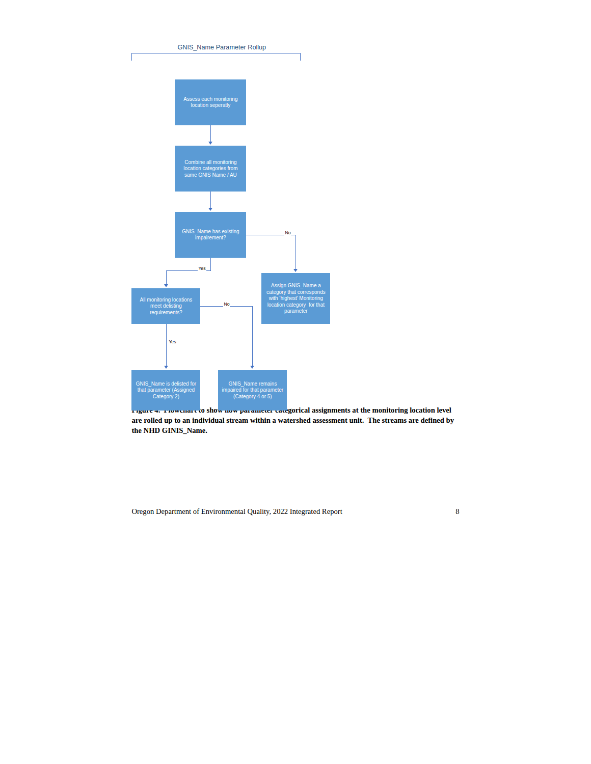GNIS_Name Parameter Rollup
Assess each monitoring location seperatly
Combine all monitoring location categories from same GNIS Name / AU
GNIS_Name has existing impairement?
Assign GNIS_Name a category that corresponds with ‘highest’ Monitoring location category for that parameter
All monitoring locations meet delisting requirements?
GNIS_Name is delisted for that parameter (Assigned Category 2)
GNIS_Name remains impaired for that parameter (Category 4 or 5)
No
Yes
No
Yes
Figure 4. Flowchart to show how parameter categorical assignments at the monitoring location level are rolled up to an individual stream within a watershed assessment unit. The streams are defined by the NHD GINIS_Name.
Oregon Department of Environmental Quality, 2022 Integrated Report 8